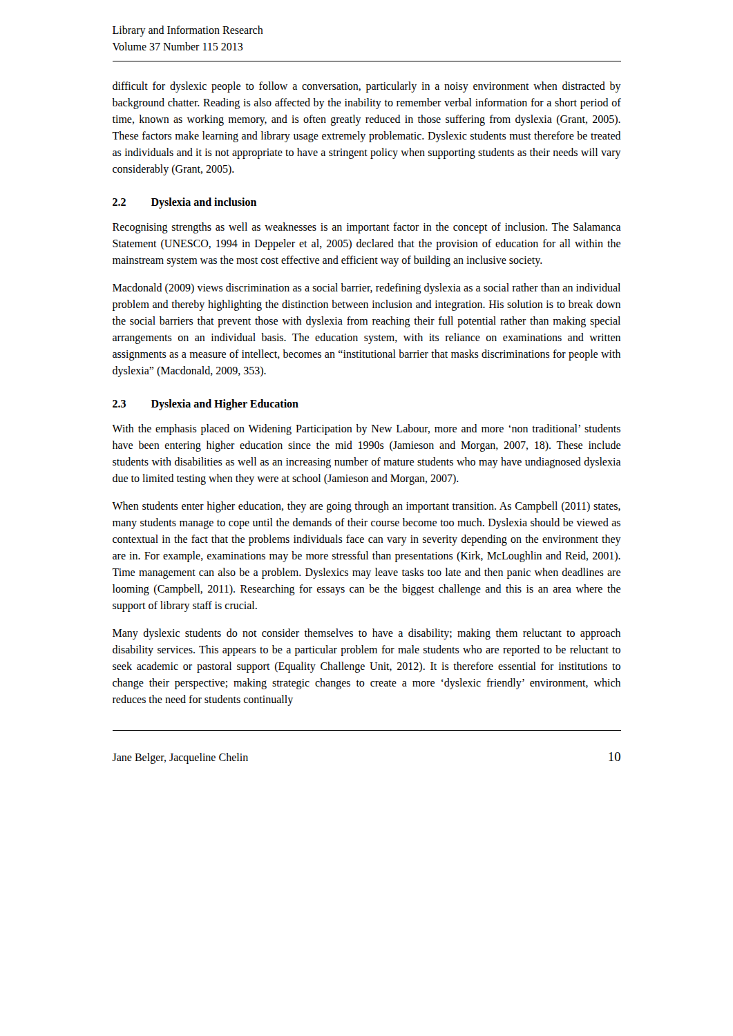Library and Information Research
Volume 37 Number 115 2013
difficult for dyslexic people to follow a conversation, particularly in a noisy environment when distracted by background chatter. Reading is also affected by the inability to remember verbal information for a short period of time, known as working memory, and is often greatly reduced in those suffering from dyslexia (Grant, 2005). These factors make learning and library usage extremely problematic. Dyslexic students must therefore be treated as individuals and it is not appropriate to have a stringent policy when supporting students as their needs will vary considerably (Grant, 2005).
2.2 Dyslexia and inclusion
Recognising strengths as well as weaknesses is an important factor in the concept of inclusion. The Salamanca Statement (UNESCO, 1994 in Deppeler et al, 2005) declared that the provision of education for all within the mainstream system was the most cost effective and efficient way of building an inclusive society.
Macdonald (2009) views discrimination as a social barrier, redefining dyslexia as a social rather than an individual problem and thereby highlighting the distinction between inclusion and integration. His solution is to break down the social barriers that prevent those with dyslexia from reaching their full potential rather than making special arrangements on an individual basis. The education system, with its reliance on examinations and written assignments as a measure of intellect, becomes an “institutional barrier that masks discriminations for people with dyslexia” (Macdonald, 2009, 353).
2.3 Dyslexia and Higher Education
With the emphasis placed on Widening Participation by New Labour, more and more ‘non traditional’ students have been entering higher education since the mid 1990s (Jamieson and Morgan, 2007, 18). These include students with disabilities as well as an increasing number of mature students who may have undiagnosed dyslexia due to limited testing when they were at school (Jamieson and Morgan, 2007).
When students enter higher education, they are going through an important transition. As Campbell (2011) states, many students manage to cope until the demands of their course become too much. Dyslexia should be viewed as contextual in the fact that the problems individuals face can vary in severity depending on the environment they are in. For example, examinations may be more stressful than presentations (Kirk, McLoughlin and Reid, 2001). Time management can also be a problem. Dyslexics may leave tasks too late and then panic when deadlines are looming (Campbell, 2011). Researching for essays can be the biggest challenge and this is an area where the support of library staff is crucial.
Many dyslexic students do not consider themselves to have a disability; making them reluctant to approach disability services. This appears to be a particular problem for male students who are reported to be reluctant to seek academic or pastoral support (Equality Challenge Unit, 2012). It is therefore essential for institutions to change their perspective; making strategic changes to create a more ‘dyslexic friendly’ environment, which reduces the need for students continually
Jane Belger, Jacqueline Chelin 10